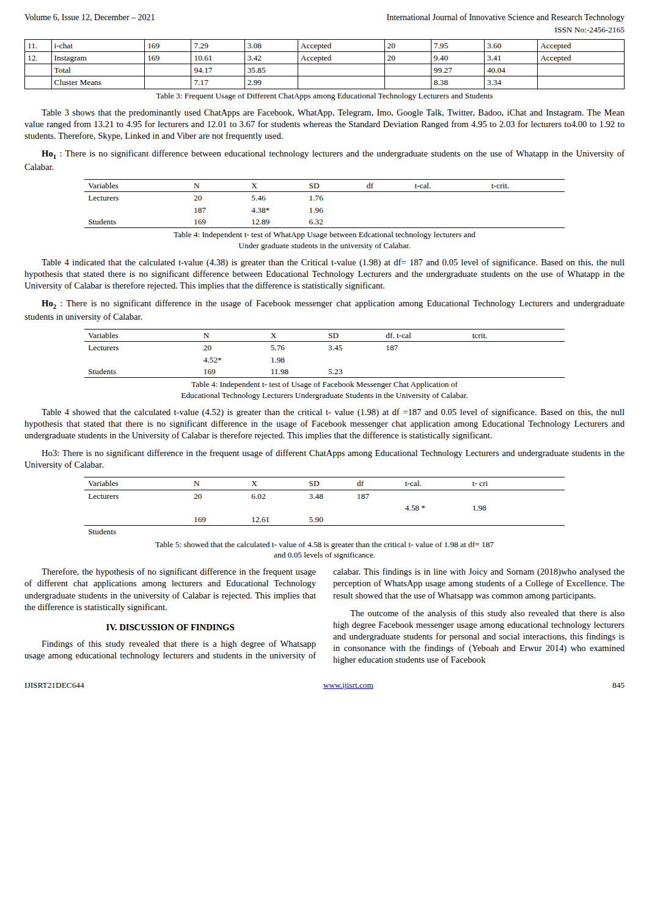Volume 6, Issue 12, December – 2021 International Journal of Innovative Science and Research Technology
ISSN No:-2456-2165
| 11. | i-chat | 169 | 7.29 | 3.08 | Accepted | 20 | 7.95 | 3.60 | Accepted |
| 12. | Instagram | 169 | 10.61 | 3.42 | Accepted | 20 | 9.40 | 3.41 | Accepted |
| | Total | | 94.17 | 35.85 | | | 99.27 | 40.04 | |
| | Cluster Means | | 7.17 | 2.99 | | | 8.38 | 3.34 | |
Table 3: Frequent Usage of Different ChatApps among Educational Technology Lecturers and Students
Table 3 shows that the predominantly used ChatApps are Facebook, WhatApp, Telegram, Imo, Google Talk, Twitter, Badoo, iChat and Instagram. The Mean value ranged from 13.21 to 4.95 for lecturers and 12.01 to 3.67 for students whereas the Standard Deviation Ranged from 4.95 to 2.03 for lecturers to4.00 to 1.92 to students. Therefore, Skype, Linked in and Viber are not frequently used.
Ho1 : There is no significant difference between educational technology lecturers and the undergraduate students on the use of Whatapp in the University of Calabar.
| Variables | N | X | SD | df | t-cal. | t-crit. |
| Lecturers | 20 | 5.46 | 1.76 | | | |
| | 187 | 4.38* | 1.96 | | | |
| Students | 169 | 12.89 | 6.32 | | | |
Table 4: Independent t- test of WhatApp Usage between Edcational technology lecturers and
Under graduate students in the university of Calabar.
Table 4 indicated that the calculated t-value (4.38) is greater than the Critical t-value (1.98) at df= 187 and 0.05 level of significance. Based on this, the null hypothesis that stated there is no significant difference between Educational Technology Lecturers and the undergraduate students on the use of Whatapp in the University of Calabar is therefore rejected. This implies that the difference is statistically significant.
Ho2 : There is no significant difference in the usage of Facebook messenger chat application among Educational Technology Lecturers and undergraduate students in university of Calabar.
| Variables | N | X | SD | df. t-cal | tcrit. |
| Lecturers | 20 | 5.76 | 3.45 | 187 | |
| | 4.52* | 1.98 | | | |
| Students | 169 | 11.98 | 5.23 | | |
Table 4: Independent t- test of Usage of Facebook Messenger Chat Application of
Educational Technology Lecturers Undergraduate Students in the University of Calabar.
Table 4 showed that the calculated t-value (4.52) is greater than the critical t- value (1.98) at df =187 and 0.05 level of significance. Based on this, the null hypothesis that stated that there is no significant difference in the usage of Facebook messenger chat application among Educational Technology Lecturers and undergraduate students in the University of Calabar is therefore rejected. This implies that the difference is statistically significant.
Ho3: There is no significant difference in the frequent usage of different ChatApps among Educational Technology Lecturers and undergraduate students in the University of Calabar.
| Variables | N | X | SD | df | t-cal. | t- cri |
| Lecturers | 20 | 6.02 | 3.48 | 187 | | |
| | | | | | 4.58 * | 1.98 |
| | 169 | 12.61 | 5.90 | | | |
| Students | | | | | | |
Table 5: showed that the calculated t- value of 4.58 is greater than the critical t- value of 1.98 at df= 187
and 0.05 levels of significance.
Therefore, the hypothesis of no significant difference in the frequent usage of different chat applications among lecturers and Educational Technology undergraduate students in the university of Calabar is rejected. This implies that the difference is statistically significant.
IV. DISCUSSION OF FINDINGS
Findings of this study revealed that there is a high degree of Whatsapp usage among educational technology lecturers and students in the university of calabar. This findings is in line with Joicy and Sornam (2018)who analysed the perception of WhatsApp usage among students of a College of Excellence. The result showed that the use of Whatsapp was common among participants.
The outcome of the analysis of this study also revealed that there is also high degree Facebook messenger usage among educational technology lecturers and undergraduate students for personal and social interactions, this findings is in consonance with the findings of (Yeboah and Erwur 2014) who examined higher education students use of Facebook
IJISRT21DEC644 www.ijisrt.com 845